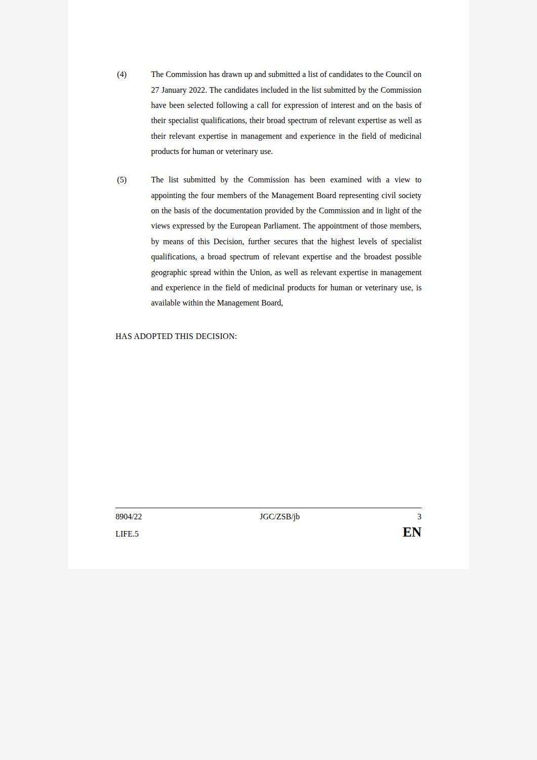(4)
The Commission has drawn up and submitted a list of candidates to the Council on 27 January 2022. The candidates included in the list submitted by the Commission have been selected following a call for expression of interest and on the basis of their specialist qualifications, their broad spectrum of relevant expertise as well as their relevant expertise in management and experience in the field of medicinal products for human or veterinary use.
(5)
The list submitted by the Commission has been examined with a view to appointing the four members of the Management Board representing civil society on the basis of the documentation provided by the Commission and in light of the views expressed by the European Parliament. The appointment of those members, by means of this Decision, further secures that the highest levels of specialist qualifications, a broad spectrum of relevant expertise and the broadest possible geographic spread within the Union, as well as relevant expertise in management and experience in the field of medicinal products for human or veterinary use, is available within the Management Board,
HAS ADOPTED THIS DECISION:
8904/22
JGC/ZSB/jb
3
LIFE.5
EN